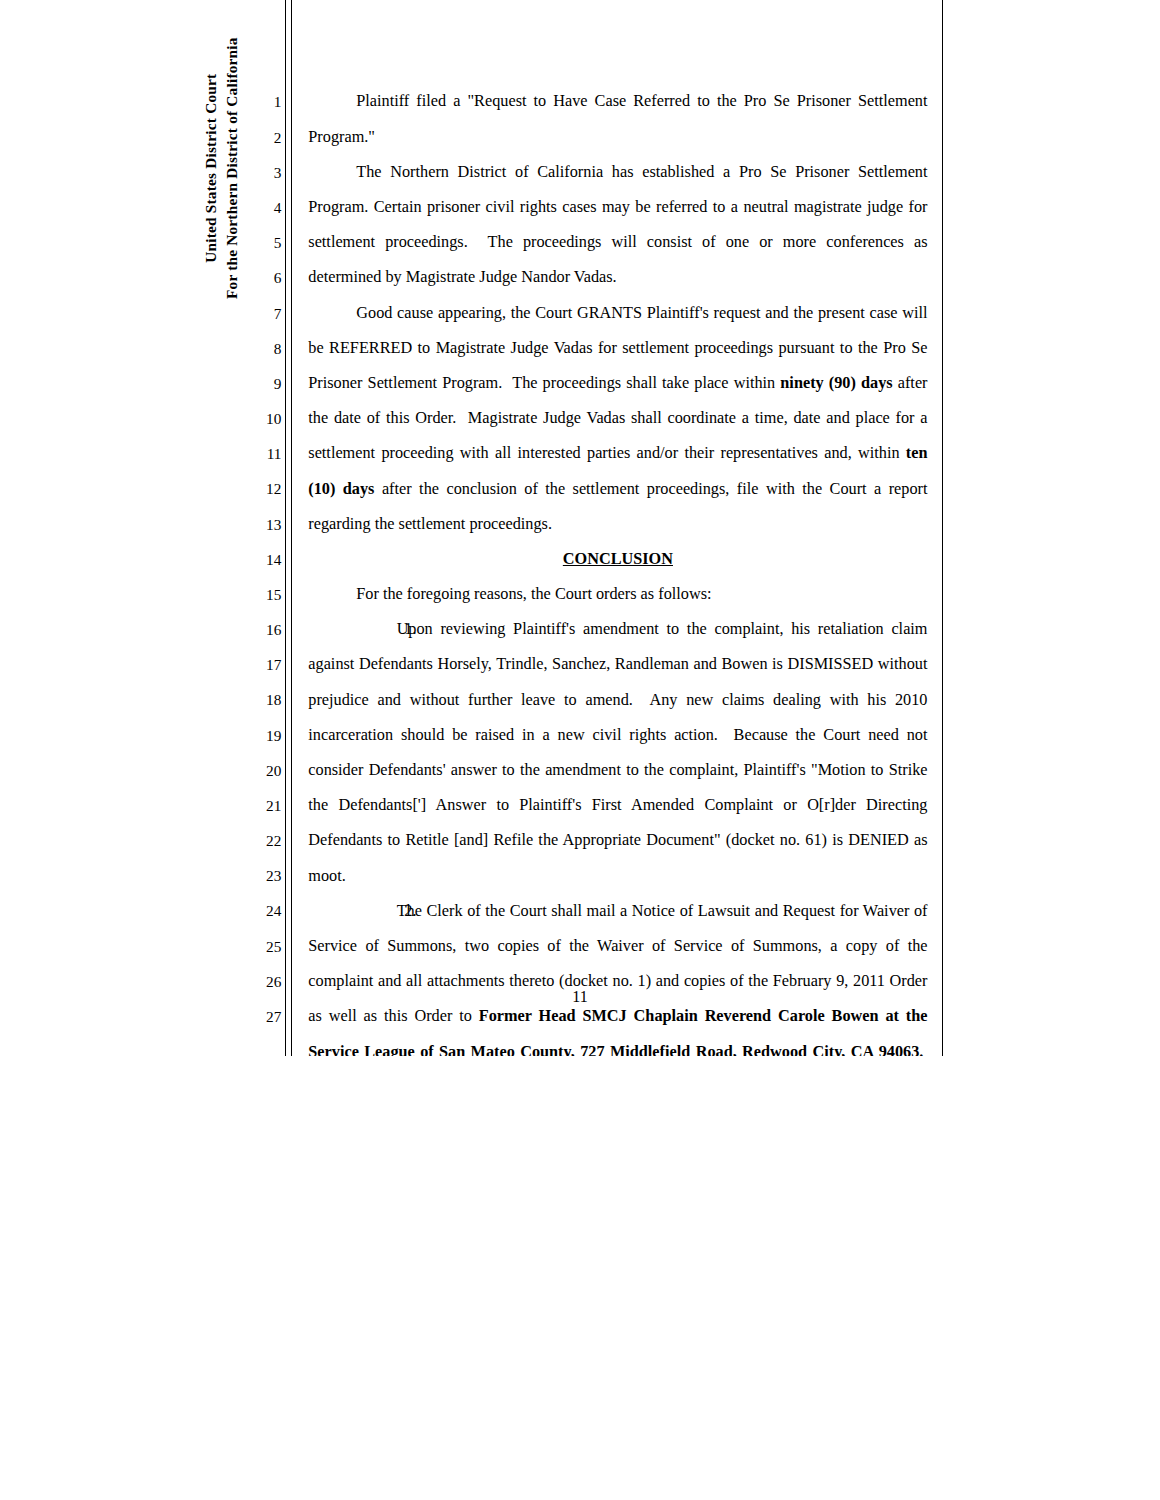United States District Court
For the Northern District of California
1
2
3
4
5
6
7
8
9
10
11
12
13
14
15
16
17
18
19
20
21
22
23
24
25
26
27
Plaintiff filed a "Request to Have Case Referred to the Pro Se Prisoner Settlement Program."
The Northern District of California has established a Pro Se Prisoner Settlement Program. Certain prisoner civil rights cases may be referred to a neutral magistrate judge for settlement proceedings. The proceedings will consist of one or more conferences as determined by Magistrate Judge Nandor Vadas.
Good cause appearing, the Court GRANTS Plaintiff's request and the present case will be REFERRED to Magistrate Judge Vadas for settlement proceedings pursuant to the Pro Se Prisoner Settlement Program. The proceedings shall take place within ninety (90) days after the date of this Order. Magistrate Judge Vadas shall coordinate a time, date and place for a settlement proceeding with all interested parties and/or their representatives and, within ten (10) days after the conclusion of the settlement proceedings, file with the Court a report regarding the settlement proceedings.
CONCLUSION
For the foregoing reasons, the Court orders as follows:
1. Upon reviewing Plaintiff's amendment to the complaint, his retaliation claim against Defendants Horsely, Trindle, Sanchez, Randleman and Bowen is DISMISSED without prejudice and without further leave to amend. Any new claims dealing with his 2010 incarceration should be raised in a new civil rights action. Because the Court need not consider Defendants' answer to the amendment to the complaint, Plaintiff's "Motion to Strike the Defendants['] Answer to Plaintiff's First Amended Complaint or O[r]der Directing Defendants to Retitle [and] Refile the Appropriate Document" (docket no. 61) is DENIED as moot.
2. The Clerk of the Court shall mail a Notice of Lawsuit and Request for Waiver of Service of Summons, two copies of the Waiver of Service of Summons, a copy of the complaint and all attachments thereto (docket no. 1) and copies of the February 9, 2011 Order as well as this Order to Former Head SMCJ Chaplain Reverend Carole Bowen at the Service League of San Mateo County, 727 Middlefield Road, Redwood City, CA 94063. The Clerk shall also mail a copy of this Order to Deputy County Counsel Zapparoni (who represents Defendants Horsely, Trindle, Sanchez and Randleman), as well as to Plaintiff. In light of the Court's directions to serve Defendant Bowen
11